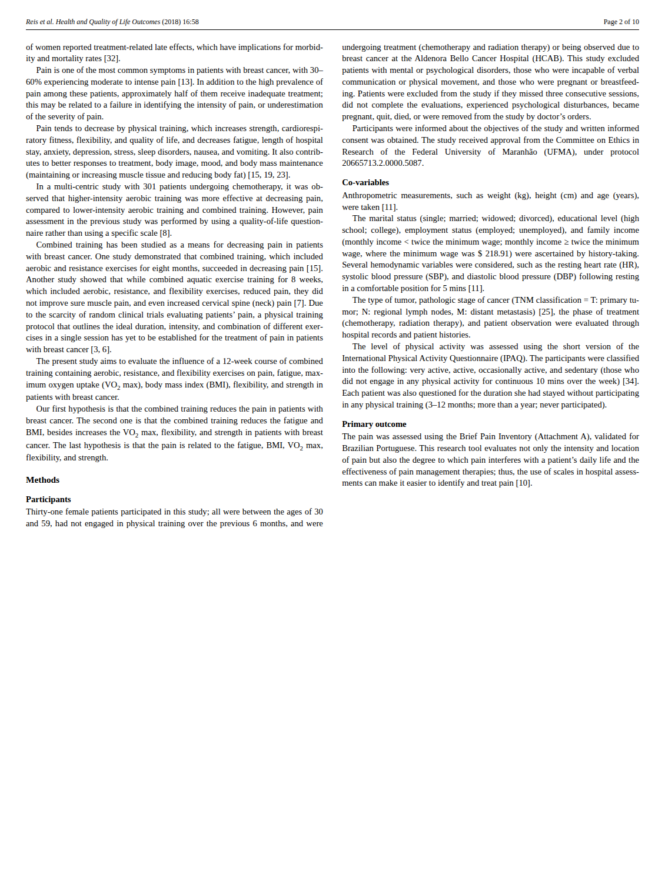Reis et al. Health and Quality of Life Outcomes (2018) 16:58 Page 2 of 10
of women reported treatment-related late effects, which have implications for morbidity and mortality rates [32].
Pain is one of the most common symptoms in patients with breast cancer, with 30–60% experiencing moderate to intense pain [13]. In addition to the high prevalence of pain among these patients, approximately half of them receive inadequate treatment; this may be related to a failure in identifying the intensity of pain, or underestimation of the severity of pain.
Pain tends to decrease by physical training, which increases strength, cardiorespiratory fitness, flexibility, and quality of life, and decreases fatigue, length of hospital stay, anxiety, depression, stress, sleep disorders, nausea, and vomiting. It also contributes to better responses to treatment, body image, mood, and body mass maintenance (maintaining or increasing muscle tissue and reducing body fat) [15, 19, 23].
In a multi-centric study with 301 patients undergoing chemotherapy, it was observed that higher-intensity aerobic training was more effective at decreasing pain, compared to lower-intensity aerobic training and combined training. However, pain assessment in the previous study was performed by using a quality-of-life questionnaire rather than using a specific scale [8].
Combined training has been studied as a means for decreasing pain in patients with breast cancer. One study demonstrated that combined training, which included aerobic and resistance exercises for eight months, succeeded in decreasing pain [15]. Another study showed that while combined aquatic exercise training for 8 weeks, which included aerobic, resistance, and flexibility exercises, reduced pain, they did not improve sure muscle pain, and even increased cervical spine (neck) pain [7]. Due to the scarcity of random clinical trials evaluating patients’ pain, a physical training protocol that outlines the ideal duration, intensity, and combination of different exercises in a single session has yet to be established for the treatment of pain in patients with breast cancer [3, 6].
The present study aims to evaluate the influence of a 12-week course of combined training containing aerobic, resistance, and flexibility exercises on pain, fatigue, maximum oxygen uptake (VO2 max), body mass index (BMI), flexibility, and strength in patients with breast cancer.
Our first hypothesis is that the combined training reduces the pain in patients with breast cancer. The second one is that the combined training reduces the fatigue and BMI, besides increases the VO2 max, flexibility, and strength in patients with breast cancer. The last hypothesis is that the pain is related to the fatigue, BMI, VO2 max, flexibility, and strength.
Methods
Participants
Thirty-one female patients participated in this study; all were between the ages of 30 and 59, had not engaged in physical training over the previous 6 months, and were undergoing treatment (chemotherapy and radiation therapy) or being observed due to breast cancer at the Aldenora Bello Cancer Hospital (HCAB). This study excluded patients with mental or psychological disorders, those who were incapable of verbal communication or physical movement, and those who were pregnant or breastfeeding. Patients were excluded from the study if they missed three consecutive sessions, did not complete the evaluations, experienced psychological disturbances, became pregnant, quit, died, or were removed from the study by doctor’s orders.
Participants were informed about the objectives of the study and written informed consent was obtained. The study received approval from the Committee on Ethics in Research of the Federal University of Maranhão (UFMA), under protocol 20665713.2.0000.5087.
Co-variables
Anthropometric measurements, such as weight (kg), height (cm) and age (years), were taken [11].
The marital status (single; married; widowed; divorced), educational level (high school; college), employment status (employed; unemployed), and family income (monthly income < twice the minimum wage; monthly income ≥ twice the minimum wage, where the minimum wage was $ 218.91) were ascertained by history-taking. Several hemodynamic variables were considered, such as the resting heart rate (HR), systolic blood pressure (SBP), and diastolic blood pressure (DBP) following resting in a comfortable position for 5 mins [11].
The type of tumor, pathologic stage of cancer (TNM classification = T: primary tumor; N: regional lymph nodes, M: distant metastasis) [25], the phase of treatment (chemotherapy, radiation therapy), and patient observation were evaluated through hospital records and patient histories.
The level of physical activity was assessed using the short version of the International Physical Activity Questionnaire (IPAQ). The participants were classified into the following: very active, active, occasionally active, and sedentary (those who did not engage in any physical activity for continuous 10 mins over the week) [34]. Each patient was also questioned for the duration she had stayed without participating in any physical training (3–12 months; more than a year; never participated).
Primary outcome
The pain was assessed using the Brief Pain Inventory (Attachment A), validated for Brazilian Portuguese. This research tool evaluates not only the intensity and location of pain but also the degree to which pain interferes with a patient’s daily life and the effectiveness of pain management therapies; thus, the use of scales in hospital assessments can make it easier to identify and treat pain [10].